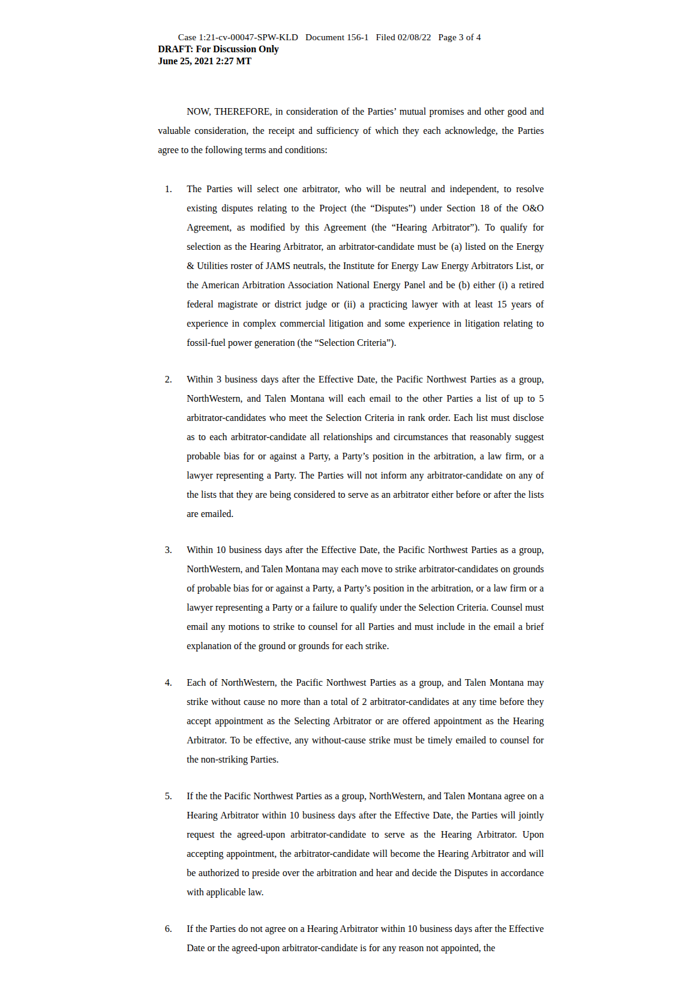Case 1:21-cv-00047-SPW-KLD Document 156-1 Filed 02/08/22 Page 3 of 4
DRAFT: For Discussion Only
June 25, 2021 2:27 MT
NOW, THEREFORE, in consideration of the Parties’ mutual promises and other good and valuable consideration, the receipt and sufficiency of which they each acknowledge, the Parties agree to the following terms and conditions:
The Parties will select one arbitrator, who will be neutral and independent, to resolve existing disputes relating to the Project (the “Disputes”) under Section 18 of the O&O Agreement, as modified by this Agreement (the “Hearing Arbitrator”). To qualify for selection as the Hearing Arbitrator, an arbitrator-candidate must be (a) listed on the Energy & Utilities roster of JAMS neutrals, the Institute for Energy Law Energy Arbitrators List, or the American Arbitration Association National Energy Panel and be (b) either (i) a retired federal magistrate or district judge or (ii) a practicing lawyer with at least 15 years of experience in complex commercial litigation and some experience in litigation relating to fossil-fuel power generation (the “Selection Criteria”).
Within 3 business days after the Effective Date, the Pacific Northwest Parties as a group, NorthWestern, and Talen Montana will each email to the other Parties a list of up to 5 arbitrator-candidates who meet the Selection Criteria in rank order. Each list must disclose as to each arbitrator-candidate all relationships and circumstances that reasonably suggest probable bias for or against a Party, a Party’s position in the arbitration, a law firm, or a lawyer representing a Party. The Parties will not inform any arbitrator-candidate on any of the lists that they are being considered to serve as an arbitrator either before or after the lists are emailed.
Within 10 business days after the Effective Date, the Pacific Northwest Parties as a group, NorthWestern, and Talen Montana may each move to strike arbitrator-candidates on grounds of probable bias for or against a Party, a Party’s position in the arbitration, or a law firm or a lawyer representing a Party or a failure to qualify under the Selection Criteria. Counsel must email any motions to strike to counsel for all Parties and must include in the email a brief explanation of the ground or grounds for each strike.
Each of NorthWestern, the Pacific Northwest Parties as a group, and Talen Montana may strike without cause no more than a total of 2 arbitrator-candidates at any time before they accept appointment as the Selecting Arbitrator or are offered appointment as the Hearing Arbitrator. To be effective, any without-cause strike must be timely emailed to counsel for the non-striking Parties.
If the the Pacific Northwest Parties as a group, NorthWestern, and Talen Montana agree on a Hearing Arbitrator within 10 business days after the Effective Date, the Parties will jointly request the agreed-upon arbitrator-candidate to serve as the Hearing Arbitrator. Upon accepting appointment, the arbitrator-candidate will become the Hearing Arbitrator and will be authorized to preside over the arbitration and hear and decide the Disputes in accordance with applicable law.
If the Parties do not agree on a Hearing Arbitrator within 10 business days after the Effective Date or the agreed-upon arbitrator-candidate is for any reason not appointed, the